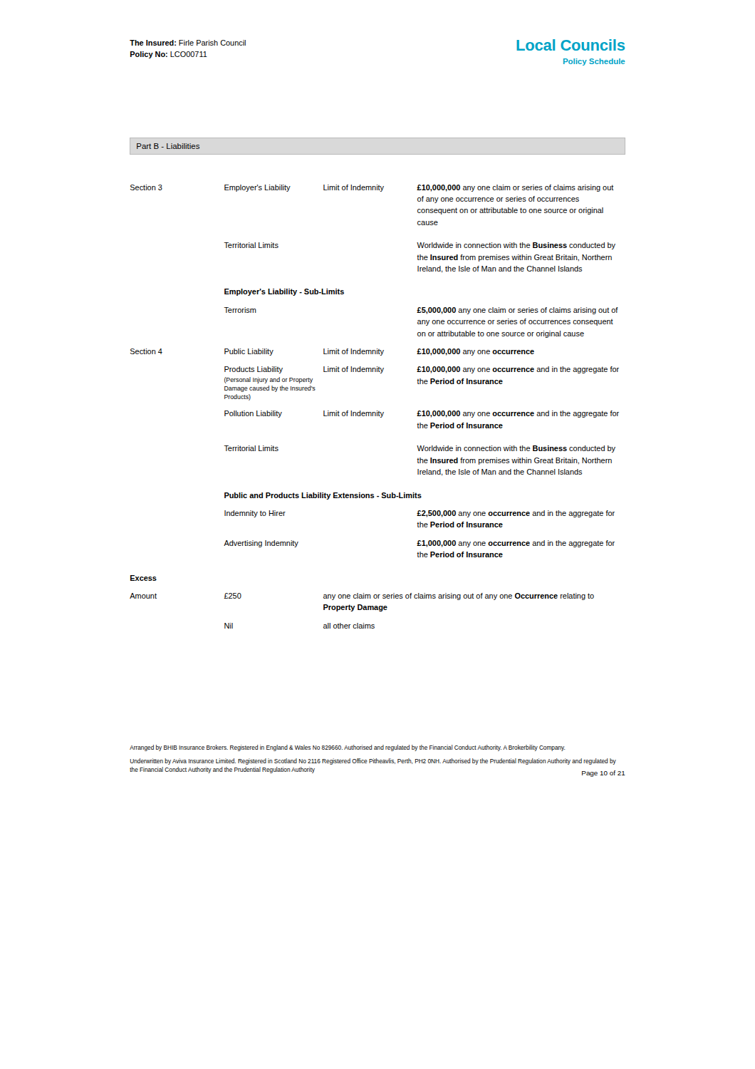The Insured: Firle Parish Council
Policy No: LCO00711
Local Councils
Policy Schedule
Part B - Liabilities
| Section 3 | Employer's Liability | Limit of Indemnity | £10,000,000 any one claim or series of claims arising out of any one occurrence or series of occurrences consequent on or attributable to one source or original cause |
| | Territorial Limits | | Worldwide in connection with the Business conducted by the Insured from premises within Great Britain, Northern Ireland, the Isle of Man and the Channel Islands |
| | Employer's Liability - Sub-Limits |
| | Terrorism | | £5,000,000 any one claim or series of claims arising out of any one occurrence or series of occurrences consequent on or attributable to one source or original cause |
| Section 4 | Public Liability | Limit of Indemnity | £10,000,000 any one occurrence |
| | Products Liability (Personal Injury and or Property Damage caused by the Insured's Products) | Limit of Indemnity | £10,000,000 any one occurrence and in the aggregate for the Period of Insurance |
| | Pollution Liability | Limit of Indemnity | £10,000,000 any one occurrence and in the aggregate for the Period of Insurance |
| | Territorial Limits | | Worldwide in connection with the Business conducted by the Insured from premises within Great Britain, Northern Ireland, the Isle of Man and the Channel Islands |
| | Public and Products Liability Extensions - Sub-Limits |
| | Indemnity to Hirer | | £2,500,000 any one occurrence and in the aggregate for the Period of Insurance |
| | Advertising Indemnity | | £1,000,000 any one occurrence and in the aggregate for the Period of Insurance |
| Excess | |
| Amount | £250 | any one claim or series of claims arising out of any one Occurrence relating to Property Damage |
| | Nil | all other claims |
Arranged by BHIB Insurance Brokers. Registered in England & Wales No 829660. Authorised and regulated by the Financial Conduct Authority. A Brokerbility Company.
Underwritten by Aviva Insurance Limited. Registered in Scotland No 2116 Registered Office Pitheavlis, Perth, PH2 0NH. Authorised by the Prudential Regulation Authority and regulated by the Financial Conduct Authority and the Prudential Regulation Authority
Page 10 of 21